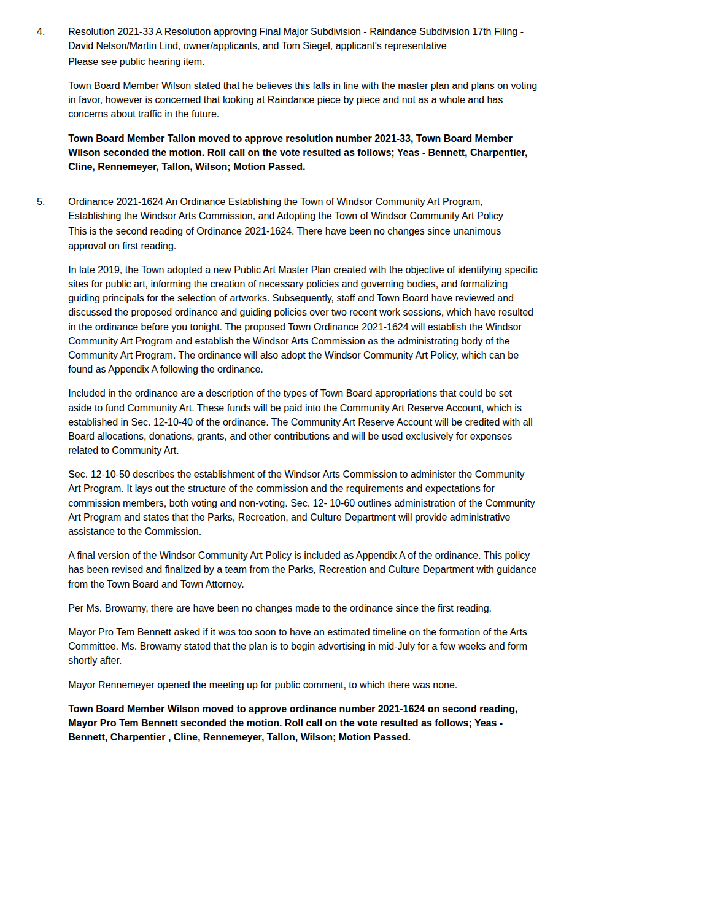4.
Resolution 2021-33 A Resolution approving Final Major Subdivision - Raindance Subdivision 17th Filing - David Nelson/Martin Lind, owner/applicants, and Tom Siegel, applicant's representative
Please see public hearing item.
Town Board Member Wilson stated that he believes this falls in line with the master plan and plans on voting in favor, however is concerned that looking at Raindance piece by piece and not as a whole and has concerns about traffic in the future.
Town Board Member Tallon moved to approve resolution number 2021-33, Town Board Member Wilson seconded the motion. Roll call on the vote resulted as follows; Yeas - Bennett, Charpentier, Cline, Rennemeyer, Tallon, Wilson; Motion Passed.
5.
Ordinance 2021-1624 An Ordinance Establishing the Town of Windsor Community Art Program, Establishing the Windsor Arts Commission, and Adopting the Town of Windsor Community Art Policy
This is the second reading of Ordinance 2021-1624. There have been no changes since unanimous approval on first reading.
In late 2019, the Town adopted a new Public Art Master Plan created with the objective of identifying specific sites for public art, informing the creation of necessary policies and governing bodies, and formalizing guiding principals for the selection of artworks. Subsequently, staff and Town Board have reviewed and discussed the proposed ordinance and guiding policies over two recent work sessions, which have resulted in the ordinance before you tonight. The proposed Town Ordinance 2021-1624 will establish the Windsor Community Art Program and establish the Windsor Arts Commission as the administrating body of the Community Art Program. The ordinance will also adopt the Windsor Community Art Policy, which can be found as Appendix A following the ordinance.
Included in the ordinance are a description of the types of Town Board appropriations that could be set aside to fund Community Art. These funds will be paid into the Community Art Reserve Account, which is established in Sec. 12-10-40 of the ordinance. The Community Art Reserve Account will be credited with all Board allocations, donations, grants, and other contributions and will be used exclusively for expenses related to Community Art.
Sec. 12-10-50 describes the establishment of the Windsor Arts Commission to administer the Community Art Program. It lays out the structure of the commission and the requirements and expectations for commission members, both voting and non-voting. Sec. 12- 10-60 outlines administration of the Community Art Program and states that the Parks, Recreation, and Culture Department will provide administrative assistance to the Commission.
A final version of the Windsor Community Art Policy is included as Appendix A of the ordinance. This policy has been revised and finalized by a team from the Parks, Recreation and Culture Department with guidance from the Town Board and Town Attorney.
Per Ms. Browarny, there are have been no changes made to the ordinance since the first reading.
Mayor Pro Tem Bennett asked if it was too soon to have an estimated timeline on the formation of the Arts Committee. Ms. Browarny stated that the plan is to begin advertising in mid-July for a few weeks and form shortly after.
Mayor Rennemeyer opened the meeting up for public comment, to which there was none.
Town Board Member Wilson moved to approve ordinance number 2021-1624 on second reading, Mayor Pro Tem Bennett seconded the motion. Roll call on the vote resulted as follows; Yeas - Bennett, Charpentier , Cline, Rennemeyer, Tallon, Wilson; Motion Passed.